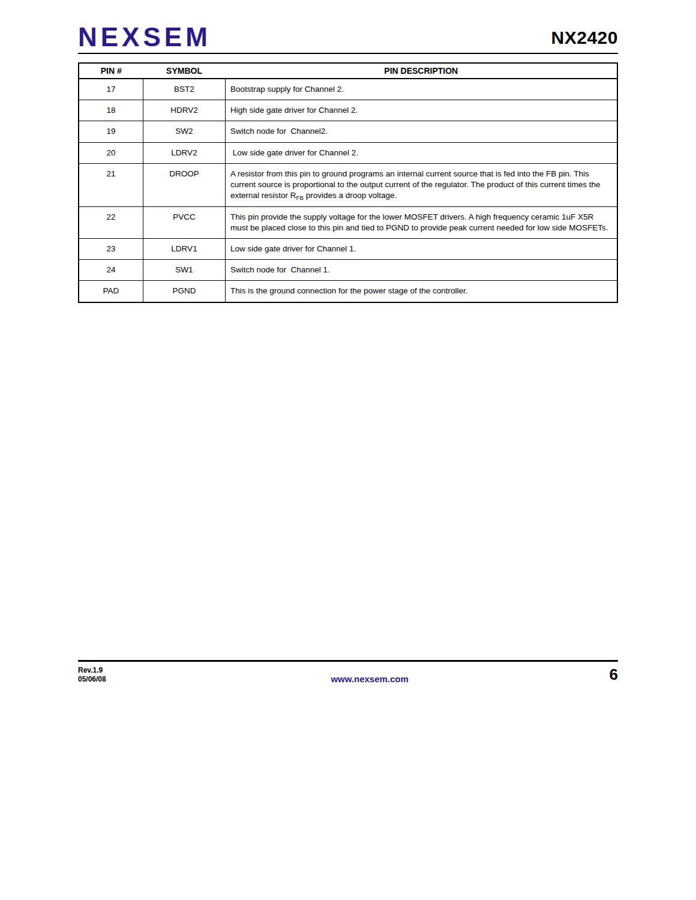NEXSEM
NX2420
| PIN # | SYMBOL | PIN DESCRIPTION |
| --- | --- | --- |
| 17 | BST2 | Bootstrap supply for Channel 2. |
| 18 | HDRV2 | High side gate driver for Channel 2. |
| 19 | SW2 | Switch node for Channel2. |
| 20 | LDRV2 | Low side gate driver for Channel 2. |
| 21 | DROOP | A resistor from this pin to ground programs an internal current source that is fed into the FB pin. This current source is proportional to the output current of the regulator. The product of this current times the external resistor R FB provides a droop voltage. |
| 22 | PVCC | This pin provide the supply voltage for the lower MOSFET drivers. A high frequency ceramic 1uF X5R must be placed close to this pin and tied to PGND to provide peak current needed for low side MOSFETs. |
| 23 | LDRV1 | Low side gate driver for Channel 1. |
| 24 | SW1 | Switch node for Channel 1. |
| PAD | PGND | This is the ground connection for the power stage of the controller. |
Rev.1.9
05/06/08
www.nexsem.com
6